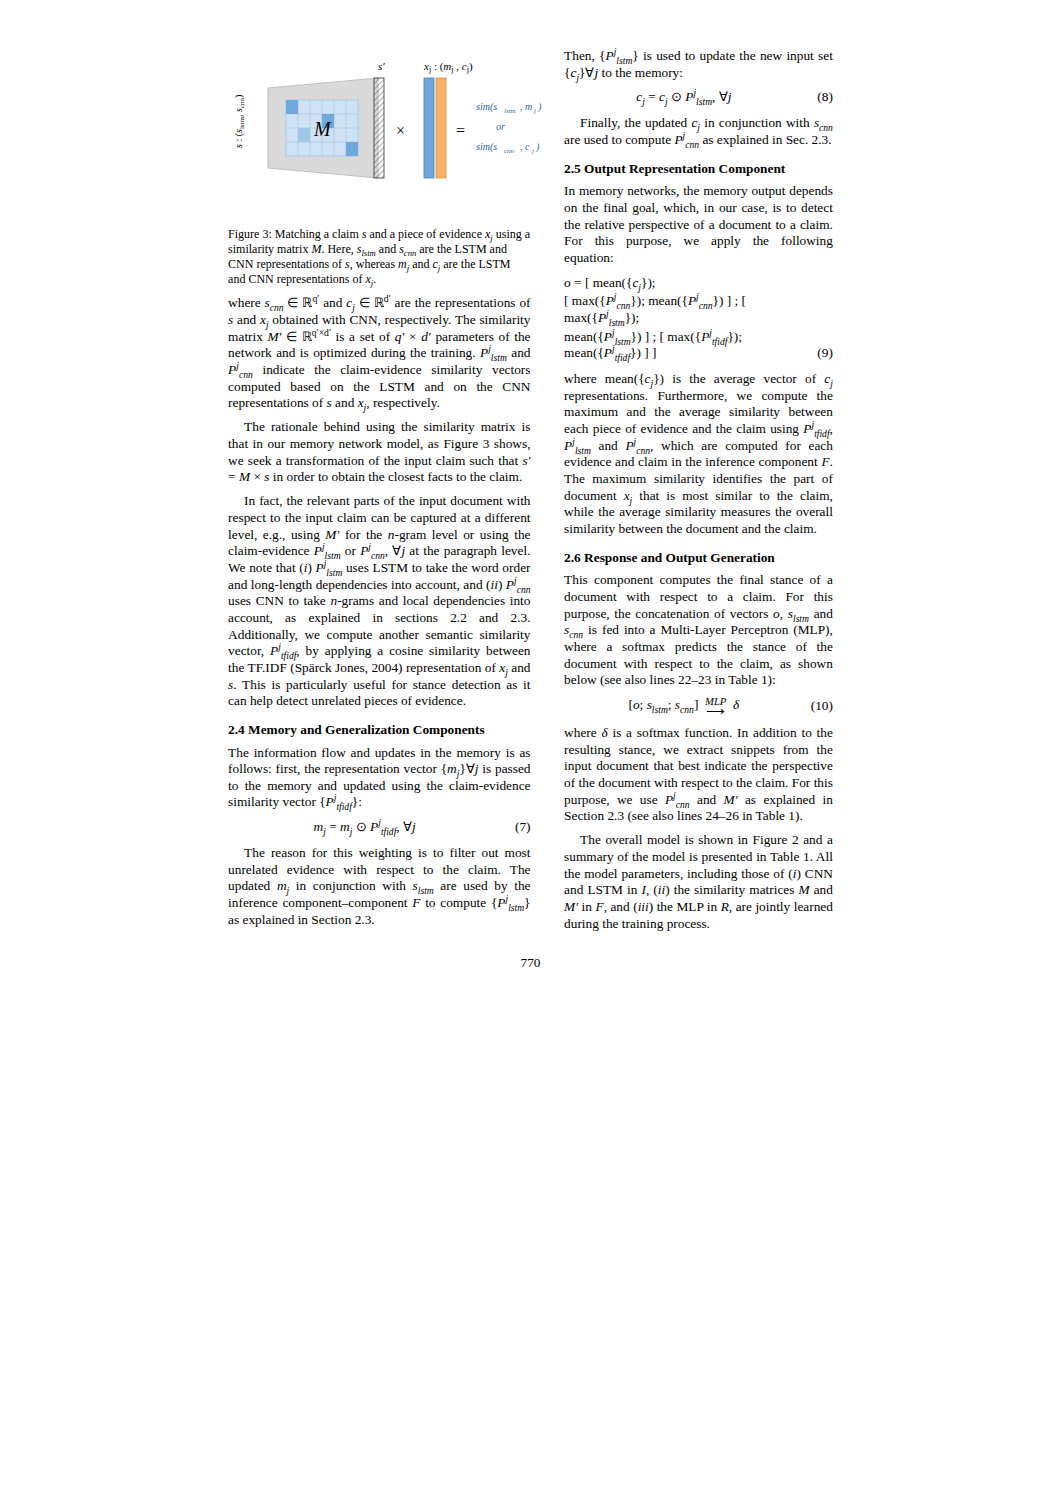s : (slstm, scnn) s' xj : (mj , cj) M × = sim(s lstm , m j ) or sim(s cnn , c j )
Figure 3: Matching a claim s and a piece of evidence xj using a similarity matrix M. Here, slstm and scnn are the LSTM and CNN representations of s, whereas mj and cj are the LSTM and CNN representations of xj.
where scnn ∈ ℝq′ and cj ∈ ℝd′ are the representations of s and xj obtained with CNN, respectively. The similarity matrix M′ ∈ ℝq′×d′ is a set of q′ × d′ parameters of the network and is optimized during the training. Pjlstm and Pjcnn indicate the claim-evidence similarity vectors computed based on the LSTM and on the CNN representations of s and xj, respectively.
The rationale behind using the similarity matrix is that in our memory network model, as Figure 3 shows, we seek a transformation of the input claim such that s′ = M × s in order to obtain the closest facts to the claim.
In fact, the relevant parts of the input document with respect to the input claim can be captured at a different level, e.g., using M′ for the n-gram level or using the claim-evidence Pjlstm or Pjcnn, ∀j at the paragraph level. We note that (i) Pjlstm uses LSTM to take the word order and long-length dependencies into account, and (ii) Pjcnn uses CNN to take n-grams and local dependencies into account, as explained in sections 2.2 and 2.3. Additionally, we compute another semantic similarity vector, Pjtfidf, by applying a cosine similarity between the TF.IDF (Spärck Jones, 2004) representation of xj and s. This is particularly useful for stance detection as it can help detect unrelated pieces of evidence.
2.4 Memory and Generalization Components
The information flow and updates in the memory is as follows: first, the representation vector {mj}∀j is passed to the memory and updated using the claim-evidence similarity vector {Pjtfidf}:
mj = mj ⊙ Pjtfidf, ∀j
(7)
The reason for this weighting is to filter out most unrelated evidence with respect to the claim. The updated mj in conjunction with slstm are used by the inference component–component F to compute {Pjlstm} as explained in Section 2.3.
Then, {Pjlstm} is used to update the new input set {cj}∀j to the memory:
cj = cj ⊙ Pjlstm, ∀j
(8)
Finally, the updated cj in conjunction with scnn are used to compute Pjcnn as explained in Sec. 2.3.
2.5 Output Representation Component
In memory networks, the memory output depends on the final goal, which, in our case, is to detect the relative perspective of a document to a claim. For this purpose, we apply the following equation:
o = [ mean({cj});
[ max({Pjcnn}); mean({Pjcnn}) ] ; [ max({Pjlstm});
mean({Pjlstm}) ] ; [ max({Pjtfidf}); mean({Pjtfidf}) ] ]
(9)
where mean({cj}) is the average vector of cj representations. Furthermore, we compute the maximum and the average similarity between each piece of evidence and the claim using Pjtfidf, Pjlstm and Pjcnn, which are computed for each evidence and claim in the inference component F. The maximum similarity identifies the part of document xj that is most similar to the claim, while the average similarity measures the overall similarity between the document and the claim.
2.6 Response and Output Generation
This component computes the final stance of a document with respect to a claim. For this purpose, the concatenation of vectors o, slstm and scnn is fed into a Multi-Layer Perceptron (MLP), where a softmax predicts the stance of the document with respect to the claim, as shown below (see also lines 22–23 in Table 1):
[o; slstm; scnn] MLP⟶ δ
(10)
where δ is a softmax function. In addition to the resulting stance, we extract snippets from the input document that best indicate the perspective of the document with respect to the claim. For this purpose, we use Pjcnn and M′ as explained in Section 2.3 (see also lines 24–26 in Table 1).
The overall model is shown in Figure 2 and a summary of the model is presented in Table 1. All the model parameters, including those of (i) CNN and LSTM in I, (ii) the similarity matrices M and M′ in F, and (iii) the MLP in R, are jointly learned during the training process.
770